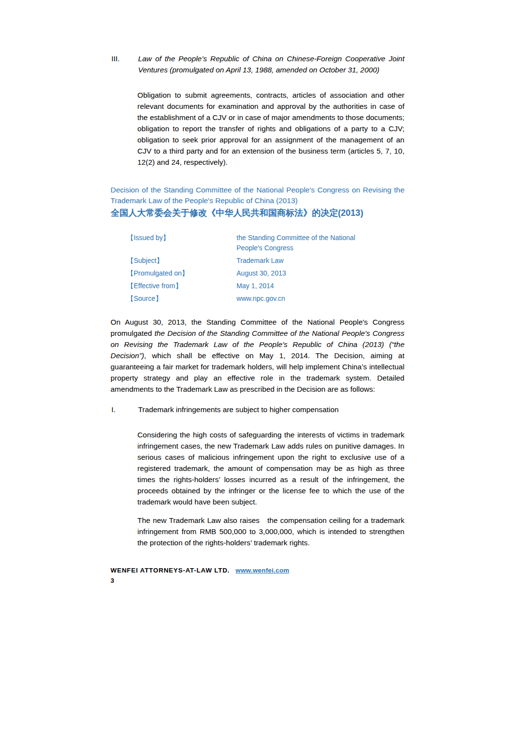III.
Law of the People’s Republic of China on Chinese-Foreign Cooperative Joint Ventures (promulgated on April 13, 1988, amended on October 31, 2000)
Obligation to submit agreements, contracts, articles of association and other relevant documents for examination and approval by the authorities in case of the establishment of a CJV or in case of major amendments to those documents; obligation to report the transfer of rights and obligations of a party to a CJV; obligation to seek prior approval for an assignment of the management of an CJV to a third party and for an extension of the business term (articles 5, 7, 10, 12(2) and 24, respectively).
Decision of the Standing Committee of the National People's Congress on Revising the Trademark Law of the People's Republic of China (2013)
全国人大常委会关于修改《中华人民共和国商标法》的决定(2013)
| 【Issued by】 | the Standing Committee of the National People's Congress |
| 【Subject】 | Trademark Law |
| 【Promulgated on】 | August 30, 2013 |
| 【Effective from】 | May 1, 2014 |
| 【Source】 | www.npc.gov.cn |
On August 30, 2013, the Standing Committee of the National People's Congress promulgated the Decision of the Standing Committee of the National People's Congress on Revising the Trademark Law of the People's Republic of China (2013) (“the Decision”), which shall be effective on May 1, 2014. The Decision, aiming at guaranteeing a fair market for trademark holders, will help implement China’s intellectual property strategy and play an effective role in the trademark system. Detailed amendments to the Trademark Law as prescribed in the Decision are as follows:
I.
Trademark infringements are subject to higher compensation
Considering the high costs of safeguarding the interests of victims in trademark infringement cases, the new Trademark Law adds rules on punitive damages. In serious cases of malicious infringement upon the right to exclusive use of a registered trademark, the amount of compensation may be as high as three times the rights-holders’ losses incurred as a result of the infringement, the proceeds obtained by the infringer or the license fee to which the use of the trademark would have been subject.
The new Trademark Law also raises the compensation ceiling for a trademark infringement from RMB 500,000 to 3,000,000, which is intended to strengthen the protection of the rights-holders’ trademark rights.
WENFEI ATTORNEYS-AT-LAW LTD. www.wenfei.com
3